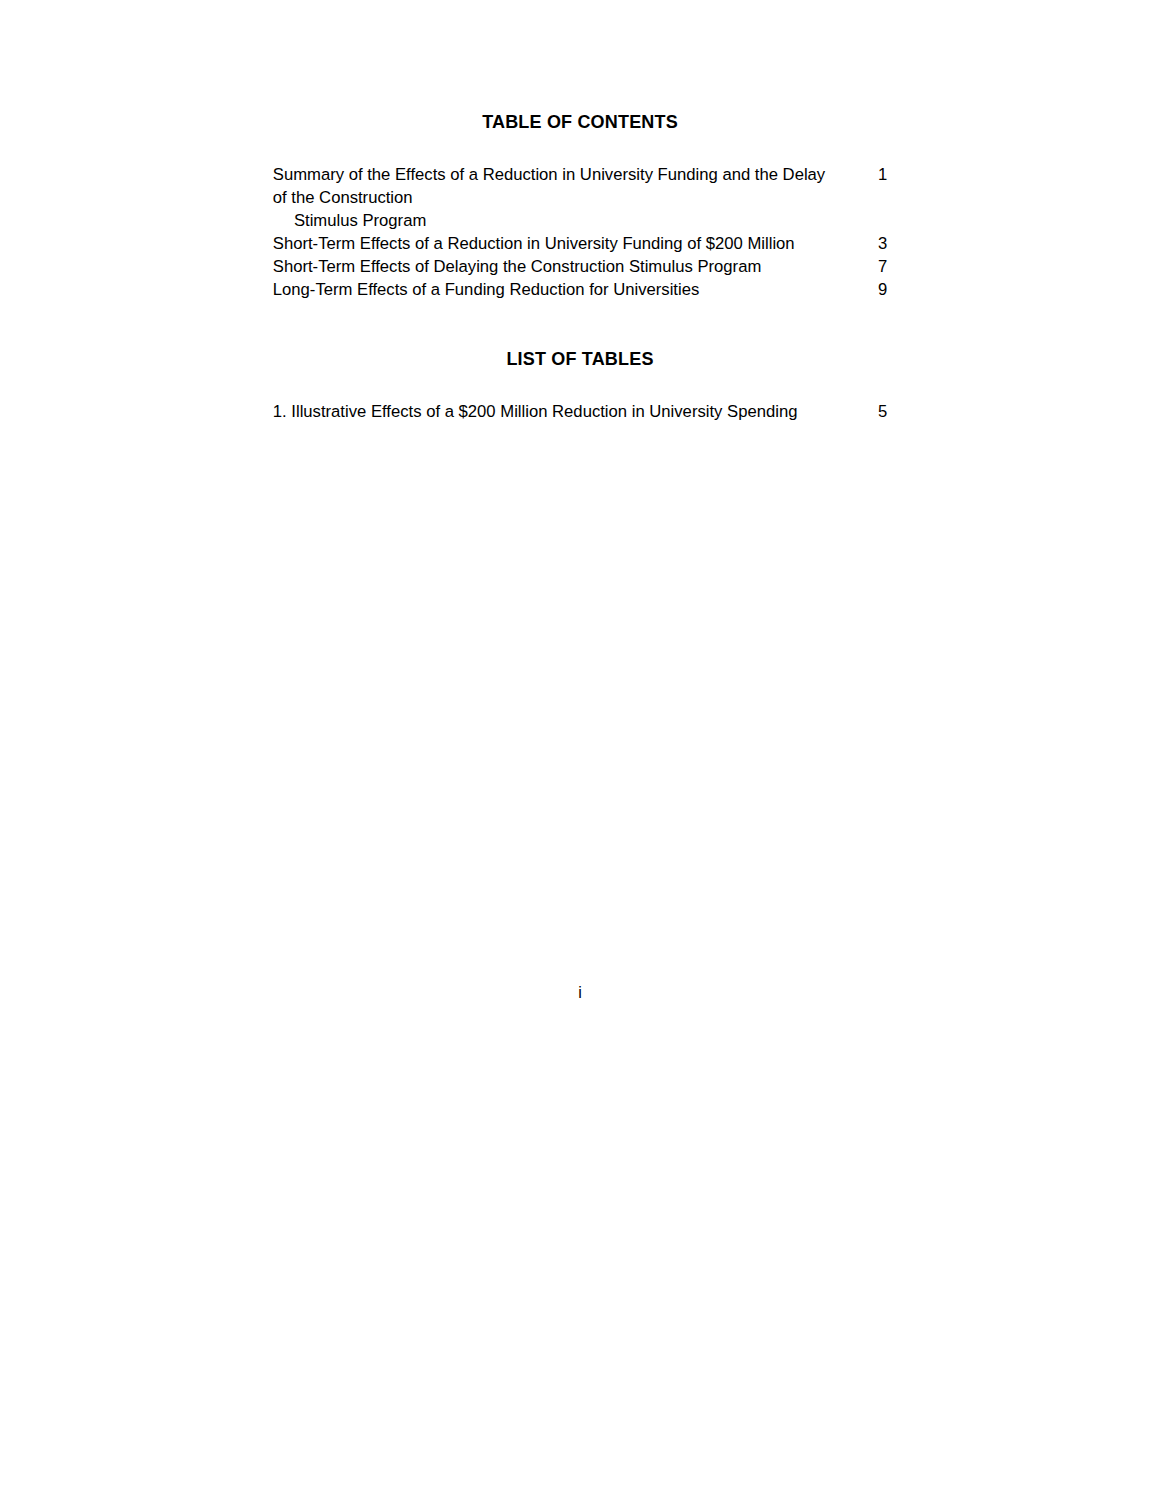TABLE OF CONTENTS
| Summary of the Effects of a Reduction in University Funding and the Delay of the Construction Stimulus Program | 1 |
| Short-Term Effects of a Reduction in University Funding of $200 Million | 3 |
| Short-Term Effects of Delaying the Construction Stimulus Program | 7 |
| Long-Term Effects of a Funding Reduction for Universities | 9 |
LIST OF TABLES
| 1. Illustrative Effects of a $200 Million Reduction in University Spending | 5 |
i